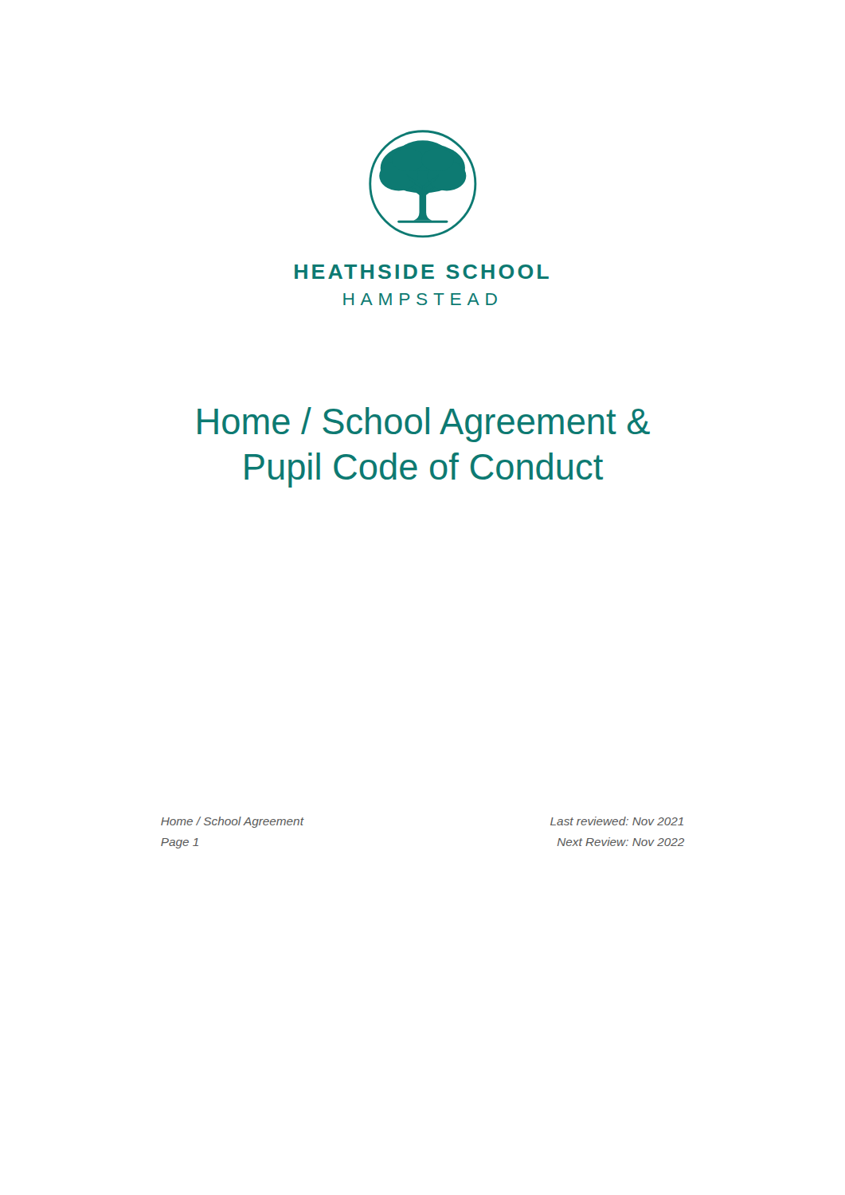HEATHSIDE SCHOOL
HAMPSTEAD
Home / School Agreement &
Pupil Code of Conduct
Home / School Agreement
Page 1
Last reviewed: Nov 2021
Next Review: Nov 2022